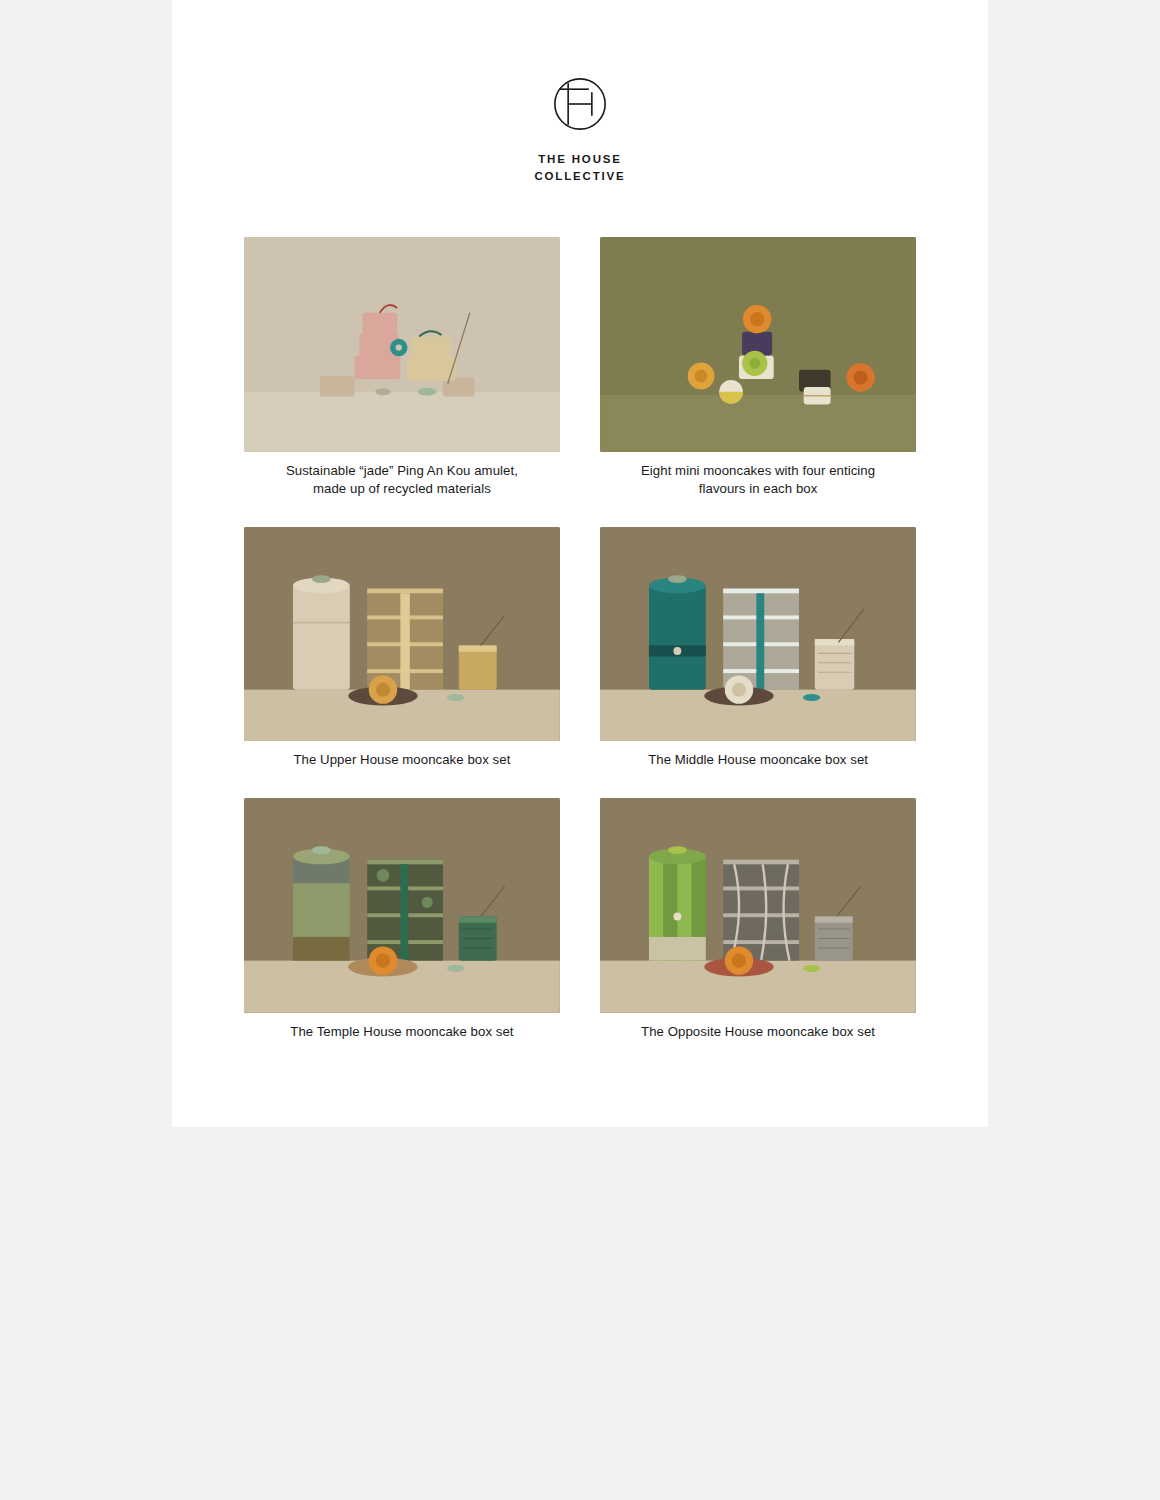The House
Collective
Sustainable “jade” Ping An Kou amulet,
made up of recycled materials
Eight mini mooncakes with four enticing
flavours in each box
The Upper House mooncake box set
The Middle House mooncake box set
The Temple House mooncake box set
The Opposite House mooncake box set